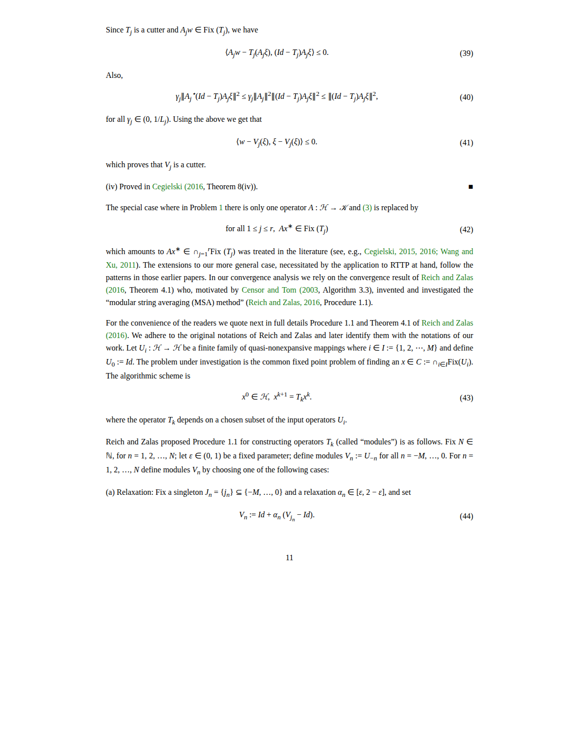Since Tj is a cutter and Ajw ∈ Fix (Tj), we have
⟨Ajw − Tj(Ajξ), (Id − Tj)Ajξ⟩ ≤ 0.
(39)
Also,
γj∥Aj⋆(Id − Tj)Ajξ∥2 ≤ γj∥Aj∥2∥(Id − Tj)Ajξ∥2 ≤ ∥(Id − Tj)Ajξ∥2,
(40)
for all γj ∈ (0, 1/Lj). Using the above we get that
⟨w − Vj(ξ), ξ − Vj(ξ)⟩ ≤ 0.
(41)
which proves that Vj is a cutter.
(iv) Proved in Cegielski (2016, Theorem 8(iv)). ■
The special case where in Problem 1 there is only one operator A : ℋ → 𝒦 and (3) is replaced by
for all 1 ≤ j ≤ r, Ax∗ ∈ Fix (Tj)
(42)
which amounts to Ax∗ ∈ ∩j=1rFix (Tj) was treated in the literature (see, e.g., Cegielski, 2015, 2016; Wang and Xu, 2011). The extensions to our more general case, necessitated by the application to RTTP at hand, follow the patterns in those earlier papers. In our convergence analysis we rely on the convergence result of Reich and Zalas (2016, Theorem 4.1) who, motivated by Censor and Tom (2003, Algorithm 3.3), invented and investigated the “modular string averaging (MSA) method” (Reich and Zalas, 2016, Procedure 1.1).
For the convenience of the readers we quote next in full details Procedure 1.1 and Theorem 4.1 of Reich and Zalas (2016). We adhere to the original notations of Reich and Zalas and later identify them with the notations of our work. Let Ui : ℋ → ℋ be a finite family of quasi-nonexpansive mappings where i ∈ I := {1, 2, ⋯, M} and define U0 := Id. The problem under investigation is the common fixed point problem of finding an x ∈ C := ∩i∈IFix(Ui). The algorithmic scheme is
x0 ∈ ℋ, xk+1 = Tkxk.
(43)
where the operator Tk depends on a chosen subset of the input operators Ui.
Reich and Zalas proposed Procedure 1.1 for constructing operators Tk (called “modules”) is as follows. Fix N ∈ ℕ, for n = 1, 2, …, N; let ε ∈ (0, 1) be a fixed parameter; define modules Vn := U−n for all n = −M, …, 0. For n = 1, 2, …, N define modules Vn by choosing one of the following cases:
(a) Relaxation: Fix a singleton Jn = {jn} ⊆ {−M, …, 0} and a relaxation αn ∈ [ε, 2 − ε], and set
Vn := Id + αn (Vjn − Id).
(44)
11